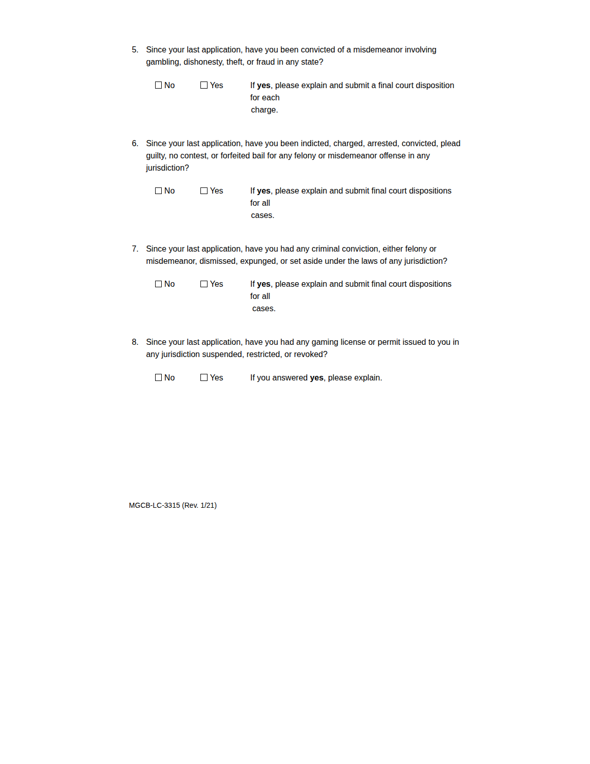5.
Since your last application, have you been convicted of a misdemeanor involving gambling, dishonesty, theft, or fraud in any state?
No Yes If yes, please explain and submit a final court disposition for eachcharge.
6.
Since your last application, have you been indicted, charged, arrested, convicted, plead guilty, no contest, or forfeited bail for any felony or misdemeanor offense in any jurisdiction?
No Yes If yes, please explain and submit final court dispositions for allcases.
7.
Since your last application, have you had any criminal conviction, either felony or misdemeanor, dismissed, expunged, or set aside under the laws of any jurisdiction?
No Yes If yes, please explain and submit final court dispositions for allcases.
8.
Since your last application, have you had any gaming license or permit issued to you in any jurisdiction suspended, restricted, or revoked?
No Yes If you answered yes, please explain.
MGCB-LC-3315 (Rev. 1/21)